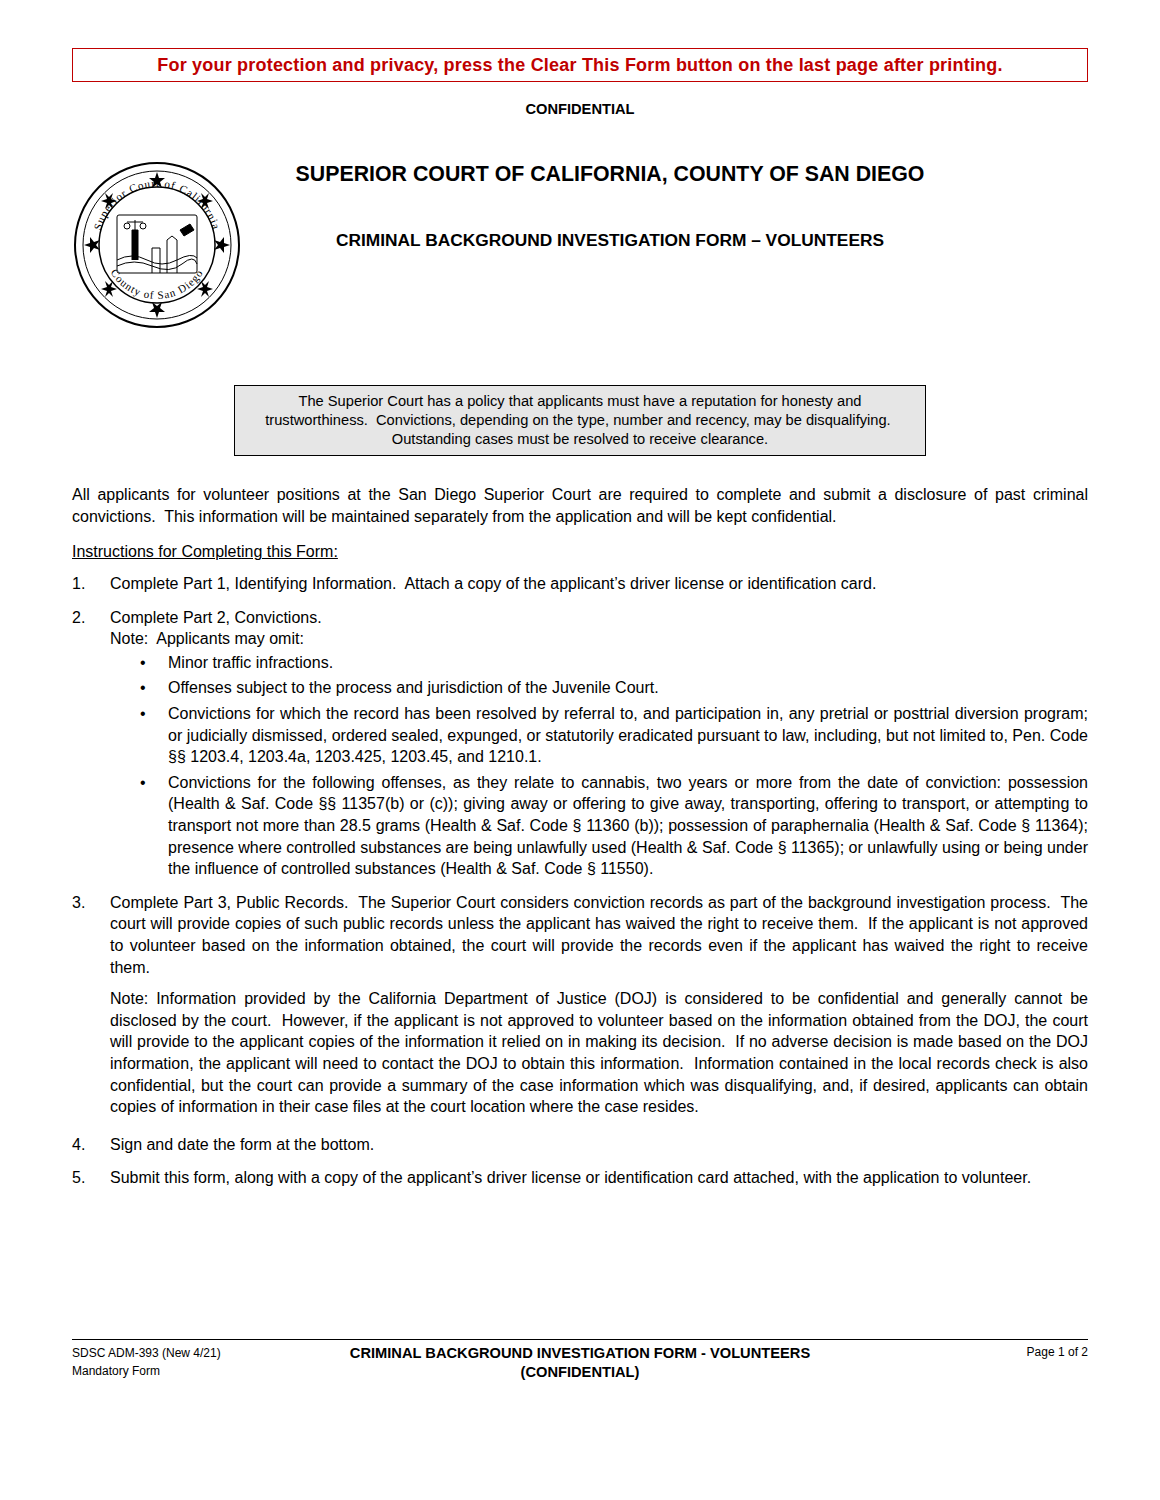For your protection and privacy, press the Clear This Form button on the last page after printing.
CONFIDENTIAL
Superior Court of California County of San Diego
SUPERIOR COURT OF CALIFORNIA, COUNTY OF SAN DIEGO
CRIMINAL BACKGROUND INVESTIGATION FORM – VOLUNTEERS
The Superior Court has a policy that applicants must have a reputation for honesty and trustworthiness. Convictions, depending on the type, number and recency, may be disqualifying. Outstanding cases must be resolved to receive clearance.
All applicants for volunteer positions at the San Diego Superior Court are required to complete and submit a disclosure of past criminal convictions. This information will be maintained separately from the application and will be kept confidential.
Instructions for Completing this Form:
Complete Part 1, Identifying Information. Attach a copy of the applicant’s driver license or identification card.
Complete Part 2, Convictions.
Note: Applicants may omit:
Minor traffic infractions.
Offenses subject to the process and jurisdiction of the Juvenile Court.
Convictions for which the record has been resolved by referral to, and participation in, any pretrial or posttrial diversion program; or judicially dismissed, ordered sealed, expunged, or statutorily eradicated pursuant to law, including, but not limited to, Pen. Code §§ 1203.4, 1203.4a, 1203.425, 1203.45, and 1210.1.
Convictions for the following offenses, as they relate to cannabis, two years or more from the date of conviction: possession (Health & Saf. Code §§ 11357(b) or (c)); giving away or offering to give away, transporting, offering to transport, or attempting to transport not more than 28.5 grams (Health & Saf. Code § 11360 (b)); possession of paraphernalia (Health & Saf. Code § 11364); presence where controlled substances are being unlawfully used (Health & Saf. Code § 11365); or unlawfully using or being under the influence of controlled substances (Health & Saf. Code § 11550).
Complete Part 3, Public Records. The Superior Court considers conviction records as part of the background investigation process. The court will provide copies of such public records unless the applicant has waived the right to receive them. If the applicant is not approved to volunteer based on the information obtained, the court will provide the records even if the applicant has waived the right to receive them.
Note: Information provided by the California Department of Justice (DOJ) is considered to be confidential and generally cannot be disclosed by the court. However, if the applicant is not approved to volunteer based on the information obtained from the DOJ, the court will provide to the applicant copies of the information it relied on in making its decision. If no adverse decision is made based on the DOJ information, the applicant will need to contact the DOJ to obtain this information. Information contained in the local records check is also confidential, but the court can provide a summary of the case information which was disqualifying, and, if desired, applicants can obtain copies of information in their case files at the court location where the case resides.
Sign and date the form at the bottom.
Submit this form, along with a copy of the applicant’s driver license or identification card attached, with the application to volunteer.
SDSC ADM-393 (New 4/21)
Mandatory Form
CRIMINAL BACKGROUND INVESTIGATION FORM - VOLUNTEERS
(CONFIDENTIAL)
Page 1 of 2